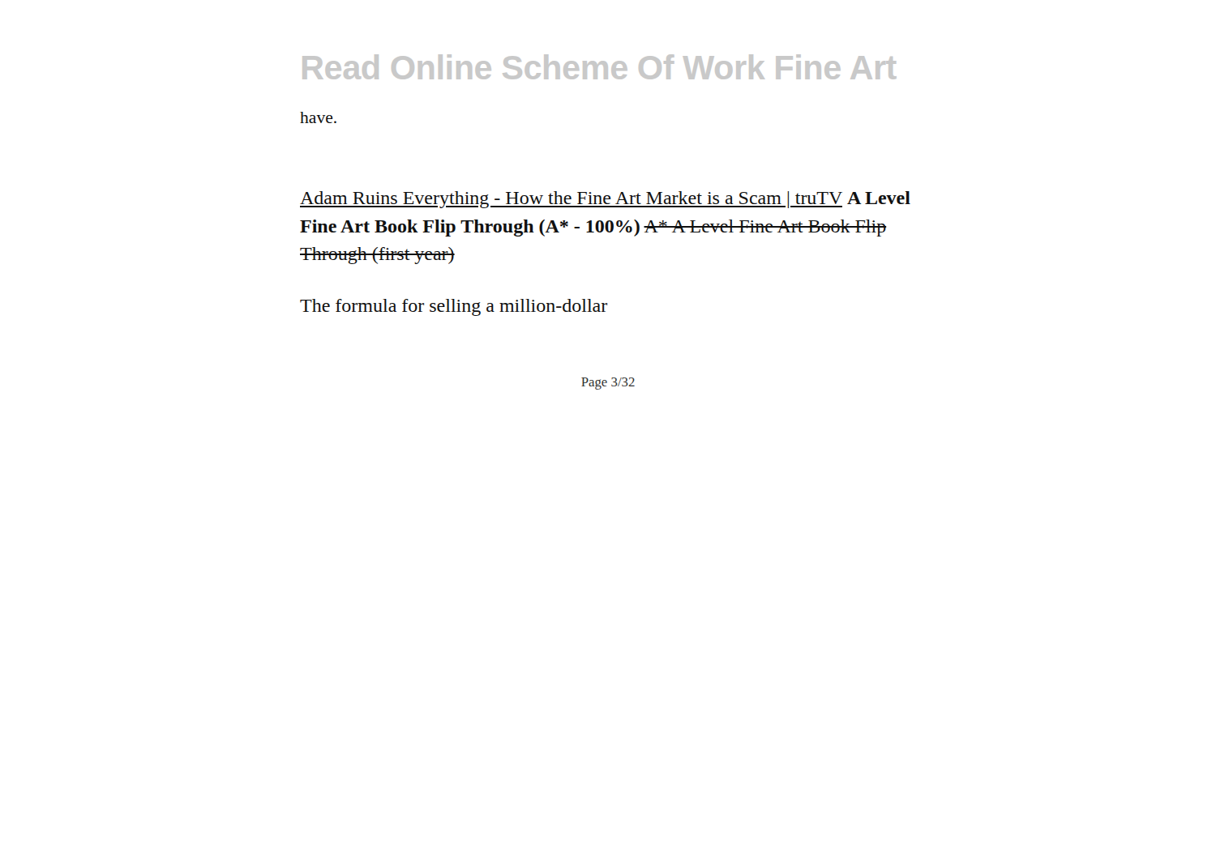Read Online Scheme Of Work Fine Art
have.
Adam Ruins Everything - How the Fine Art Market is a Scam | truTV A Level Fine Art Book Flip Through (A* - 100%) A* A Level Fine Art Book Flip Through (first year)
The formula for selling a million-dollar
Page 3/32